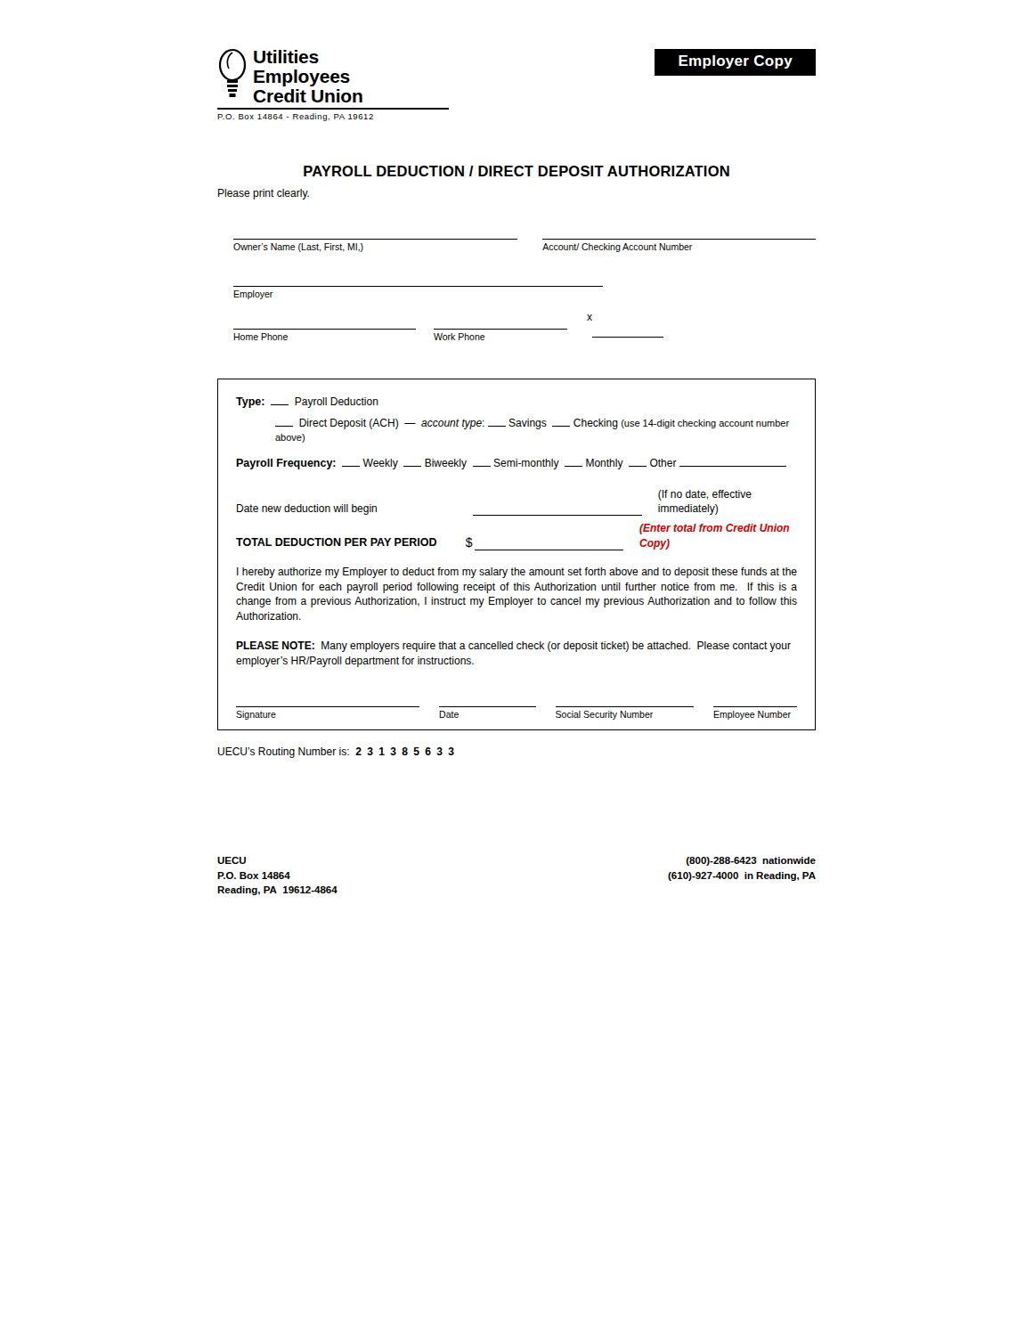Utilities
Employees
Credit Union
P.O. Box 14864 - Reading, PA 19612
Employer Copy
PAYROLL DEDUCTION / DIRECT DEPOSIT AUTHORIZATION
Please print clearly.
Owner’s Name (Last, First, MI,)
Account/ Checking Account Number
Employer
Home Phone
Work Phone
x
Type: Payroll Deduction
Direct Deposit (ACH) — account type: Savings Checking (use 14-digit checking account number above)
Payroll Frequency: Weekly Biweekly Semi-monthly Monthly Other
Date new deduction will begin
(If no date, effective immediately)
TOTAL DEDUCTION PER PAY PERIOD
$
(Enter total from Credit Union Copy)
I hereby authorize my Employer to deduct from my salary the amount set forth above and to deposit these funds at the Credit Union for each payroll period following receipt of this Authorization until further notice from me. If this is a change from a previous Authorization, I instruct my Employer to cancel my previous Authorization and to follow this Authorization.
PLEASE NOTE: Many employers require that a cancelled check (or deposit ticket) be attached. Please contact your employer’s HR/Payroll department for instructions.
Signature
Date
Social Security Number
Employee Number
UECU’s Routing Number is: 2 3 1 3 8 5 6 3 3
UECU
P.O. Box 14864
Reading, PA 19612-4864
(800)-288-6423 nationwide
(610)-927-4000 in Reading, PA